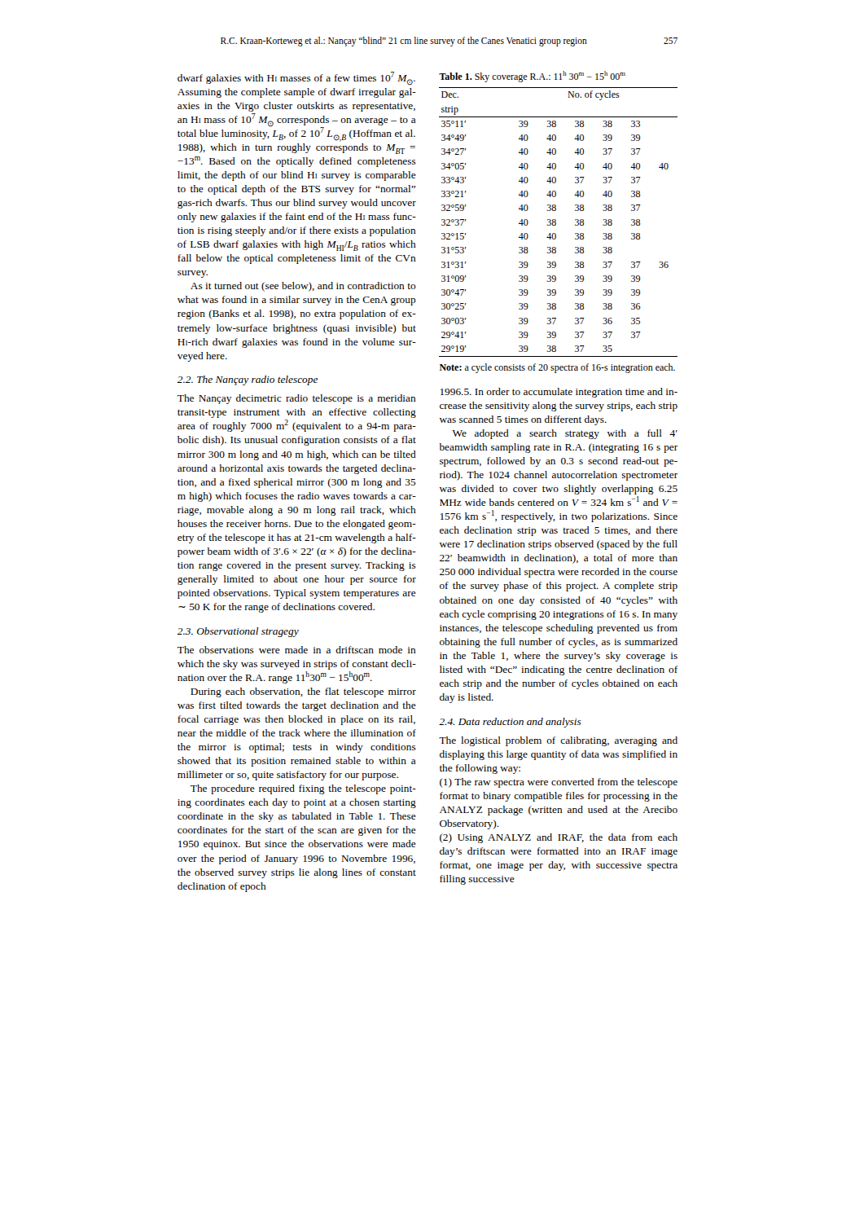R.C. Kraan-Korteweg et al.: Nançay “blind” 21 cm line survey of the Canes Venatici group region
257
dwarf galaxies with Hi masses of a few times 107 M⊙. Assuming the complete sample of dwarf irregular galaxies in the Virgo cluster outskirts as representative, an Hi mass of 107 M⊙ corresponds – on average – to a total blue luminosity, LB, of 2 107 L⊙,B (Hoffman et al. 1988), which in turn roughly corresponds to MBT = −13m. Based on the optically defined completeness limit, the depth of our blind Hi survey is comparable to the optical depth of the BTS survey for “normal” gas-rich dwarfs. Thus our blind survey would uncover only new galaxies if the faint end of the Hi mass function is rising steeply and/or if there exists a population of LSB dwarf galaxies with high MHI/LB ratios which fall below the optical completeness limit of the CVn survey.
As it turned out (see below), and in contradiction to what was found in a similar survey in the CenA group region (Banks et al. 1998), no extra population of extremely low-surface brightness (quasi invisible) but Hi-rich dwarf galaxies was found in the volume surveyed here.
2.2. The Nançay radio telescope
The Nançay decimetric radio telescope is a meridian transit-type instrument with an effective collecting area of roughly 7000 m2 (equivalent to a 94-m parabolic dish). Its unusual configuration consists of a flat mirror 300 m long and 40 m high, which can be tilted around a horizontal axis towards the targeted declination, and a fixed spherical mirror (300 m long and 35 m high) which focuses the radio waves towards a carriage, movable along a 90 m long rail track, which houses the receiver horns. Due to the elongated geometry of the telescope it has at 21-cm wavelength a half-power beam width of 3′.6 × 22′ (α × δ) for the declination range covered in the present survey. Tracking is generally limited to about one hour per source for pointed observations. Typical system temperatures are ∼ 50 K for the range of declinations covered.
2.3. Observational stragegy
The observations were made in a driftscan mode in which the sky was surveyed in strips of constant declination over the R.A. range 11h30m − 15h00m.
During each observation, the flat telescope mirror was first tilted towards the target declination and the focal carriage was then blocked in place on its rail, near the middle of the track where the illumination of the mirror is optimal; tests in windy conditions showed that its position remained stable to within a millimeter or so, quite satisfactory for our purpose.
The procedure required fixing the telescope pointing coordinates each day to point at a chosen starting coordinate in the sky as tabulated in Table 1. These coordinates for the start of the scan are given for the 1950 equinox. But since the observations were made over the period of January 1996 to Novembre 1996, the observed survey strips lie along lines of constant declination of epoch
Table 1. Sky coverage R.A.: 11h 30m − 15h 00m
| Dec. | No. of cycles |
| strip | |
| 35°11′ | 39 | 38 | 38 | 38 | 33 | |
| 34°49′ | 40 | 40 | 40 | 39 | 39 | |
| 34°27′ | 40 | 40 | 40 | 37 | 37 | |
| 34°05′ | 40 | 40 | 40 | 40 | 40 | 40 |
| 33°43′ | 40 | 40 | 37 | 37 | 37 | |
| 33°21′ | 40 | 40 | 40 | 40 | 38 | |
| 32°59′ | 40 | 38 | 38 | 38 | 37 | |
| 32°37′ | 40 | 38 | 38 | 38 | 38 | |
| 32°15′ | 40 | 40 | 38 | 38 | 38 | |
| 31°53′ | 38 | 38 | 38 | 38 | | |
| 31°31′ | 39 | 39 | 38 | 37 | 37 | 36 |
| 31°09′ | 39 | 39 | 39 | 39 | 39 | |
| 30°47′ | 39 | 39 | 39 | 39 | 39 | |
| 30°25′ | 39 | 38 | 38 | 38 | 36 | |
| 30°03′ | 39 | 37 | 37 | 36 | 35 | |
| 29°41′ | 39 | 39 | 37 | 37 | 37 | |
| 29°19′ | 39 | 38 | 37 | 35 | | |
Note: a cycle consists of 20 spectra of 16-s integration each.
1996.5. In order to accumulate integration time and increase the sensitivity along the survey strips, each strip was scanned 5 times on different days.
We adopted a search strategy with a full 4′ beamwidth sampling rate in R.A. (integrating 16 s per spectrum, followed by an 0.3 s second read-out period). The 1024 channel autocorrelation spectrometer was divided to cover two slightly overlapping 6.25 MHz wide bands centered on V = 324 km s−1 and V = 1576 km s−1, respectively, in two polarizations. Since each declination strip was traced 5 times, and there were 17 declination strips observed (spaced by the full 22′ beamwidth in declination), a total of more than 250 000 individual spectra were recorded in the course of the survey phase of this project. A complete strip obtained on one day consisted of 40 “cycles” with each cycle comprising 20 integrations of 16 s. In many instances, the telescope scheduling prevented us from obtaining the full number of cycles, as is summarized in the Table 1, where the survey’s sky coverage is listed with “Dec” indicating the centre declination of each strip and the number of cycles obtained on each day is listed.
2.4. Data reduction and analysis
The logistical problem of calibrating, averaging and displaying this large quantity of data was simplified in the following way:
(1) The raw spectra were converted from the telescope format to binary compatible files for processing in the ANALYZ package (written and used at the Arecibo Observatory).
(2) Using ANALYZ and IRAF, the data from each day’s driftscan were formatted into an IRAF image format, one image per day, with successive spectra filling successive